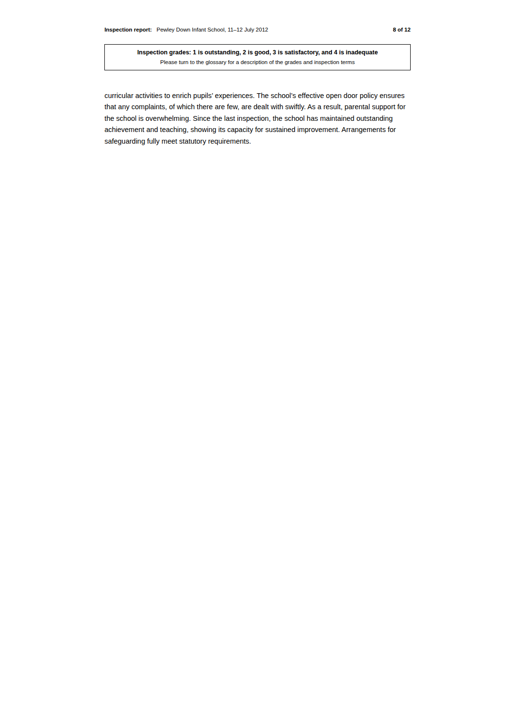Inspection report: Pewley Down Infant School, 11–12 July 2012
8 of 12
Inspection grades: 1 is outstanding, 2 is good, 3 is satisfactory, and 4 is inadequate
Please turn to the glossary for a description of the grades and inspection terms
curricular activities to enrich pupils’ experiences. The school’s effective open door policy ensures that any complaints, of which there are few, are dealt with swiftly. As a result, parental support for the school is overwhelming. Since the last inspection, the school has maintained outstanding achievement and teaching, showing its capacity for sustained improvement. Arrangements for safeguarding fully meet statutory requirements.